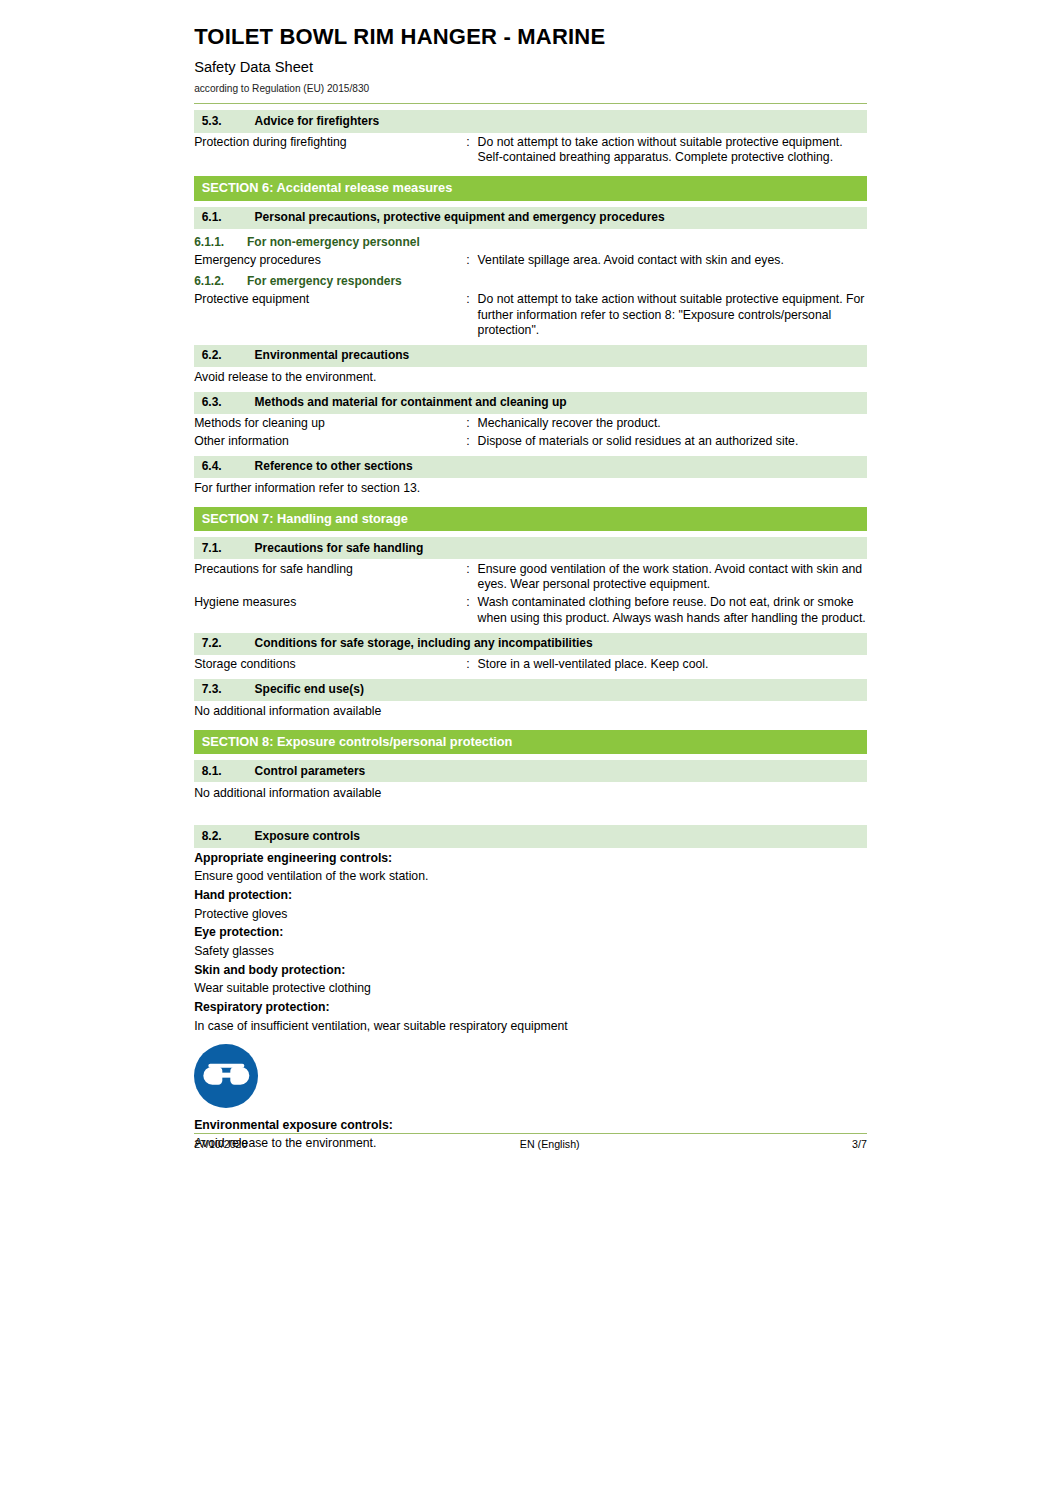TOILET BOWL RIM HANGER - MARINE
Safety Data Sheet
according to Regulation (EU) 2015/830
5.3. Advice for firefighters
Protection during firefighting
:
Do not attempt to take action without suitable protective equipment. Self-contained breathing apparatus. Complete protective clothing.
SECTION 6: Accidental release measures
6.1. Personal precautions, protective equipment and emergency procedures
6.1.1. For non-emergency personnel
Emergency procedures
:
Ventilate spillage area. Avoid contact with skin and eyes.
6.1.2. For emergency responders
Protective equipment
:
Do not attempt to take action without suitable protective equipment. For further information refer to section 8: "Exposure controls/personal protection".
6.2. Environmental precautions
Avoid release to the environment.
6.3. Methods and material for containment and cleaning up
Methods for cleaning up
:
Mechanically recover the product.
Other information
:
Dispose of materials or solid residues at an authorized site.
6.4. Reference to other sections
For further information refer to section 13.
SECTION 7: Handling and storage
7.1. Precautions for safe handling
Precautions for safe handling
:
Ensure good ventilation of the work station. Avoid contact with skin and eyes. Wear personal protective equipment.
Hygiene measures
:
Wash contaminated clothing before reuse. Do not eat, drink or smoke when using this product. Always wash hands after handling the product.
7.2. Conditions for safe storage, including any incompatibilities
Storage conditions
:
Store in a well-ventilated place. Keep cool.
7.3. Specific end use(s)
No additional information available
SECTION 8: Exposure controls/personal protection
8.1. Control parameters
No additional information available
8.2. Exposure controls
Appropriate engineering controls:
Ensure good ventilation of the work station.
Hand protection:
Protective gloves
Eye protection:
Safety glasses
Skin and body protection:
Wear suitable protective clothing
Respiratory protection:
In case of insufficient ventilation, wear suitable respiratory equipment
Environmental exposure controls:
Avoid release to the environment.
27/10/2020
EN (English)
3/7